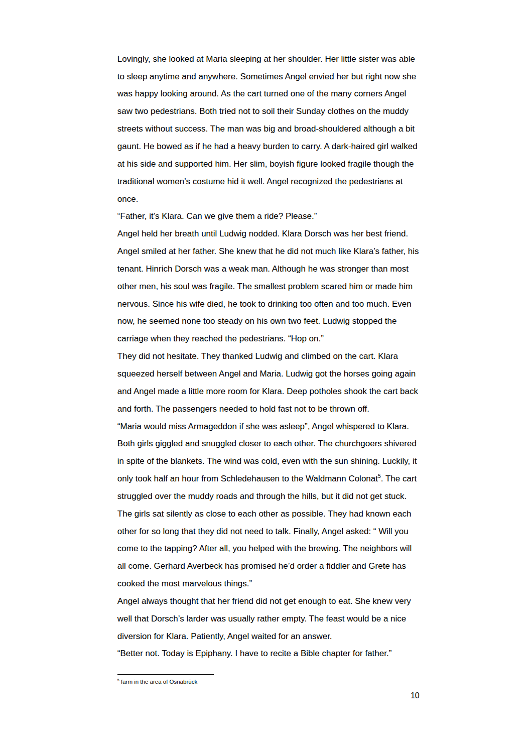Lovingly, she looked at Maria sleeping at her shoulder. Her little sister was able to sleep anytime and anywhere. Sometimes Angel envied her but right now she was happy looking around. As the cart turned one of the many corners Angel saw two pedestrians. Both tried not to soil their Sunday clothes on the muddy streets without success. The man was big and broad-shouldered although a bit gaunt. He bowed as if he had a heavy burden to carry. A dark-haired girl walked at his side and supported him. Her slim, boyish figure looked fragile though the traditional women’s costume hid it well. Angel recognized the pedestrians at once.
“Father, it’s Klara. Can we give them a ride? Please.”
Angel held her breath until Ludwig nodded. Klara Dorsch was her best friend. Angel smiled at her father. She knew that he did not much like Klara’s father, his tenant. Hinrich Dorsch was a weak man. Although he was stronger than most other men, his soul was fragile. The smallest problem scared him or made him nervous. Since his wife died, he took to drinking too often and too much. Even now, he seemed none too steady on his own two feet. Ludwig stopped the carriage when they reached the pedestrians. “Hop on.”
They did not hesitate. They thanked Ludwig and climbed on the cart. Klara squeezed herself between Angel and Maria. Ludwig got the horses going again and Angel made a little more room for Klara. Deep potholes shook the cart back and forth. The passengers needed to hold fast not to be thrown off.
“Maria would miss Armageddon if she was asleep”, Angel whispered to Klara. Both girls giggled and snuggled closer to each other. The churchgoers shivered in spite of the blankets. The wind was cold, even with the sun shining. Luckily, it only took half an hour from Schledehausen to the Waldmann Colonat5. The cart struggled over the muddy roads and through the hills, but it did not get stuck. The girls sat silently as close to each other as possible. They had known each other for so long that they did not need to talk. Finally, Angel asked: “ Will you come to the tapping? After all, you helped with the brewing. The neighbors will all come. Gerhard Averbeck has promised he’d order a fiddler and Grete has cooked the most marvelous things.”
Angel always thought that her friend did not get enough to eat. She knew very well that Dorsch’s larder was usually rather empty. The feast would be a nice diversion for Klara. Patiently, Angel waited for an answer.
“Better not. Today is Epiphany. I have to recite a Bible chapter for father.”
5 farm in the area of Osnabrück
10